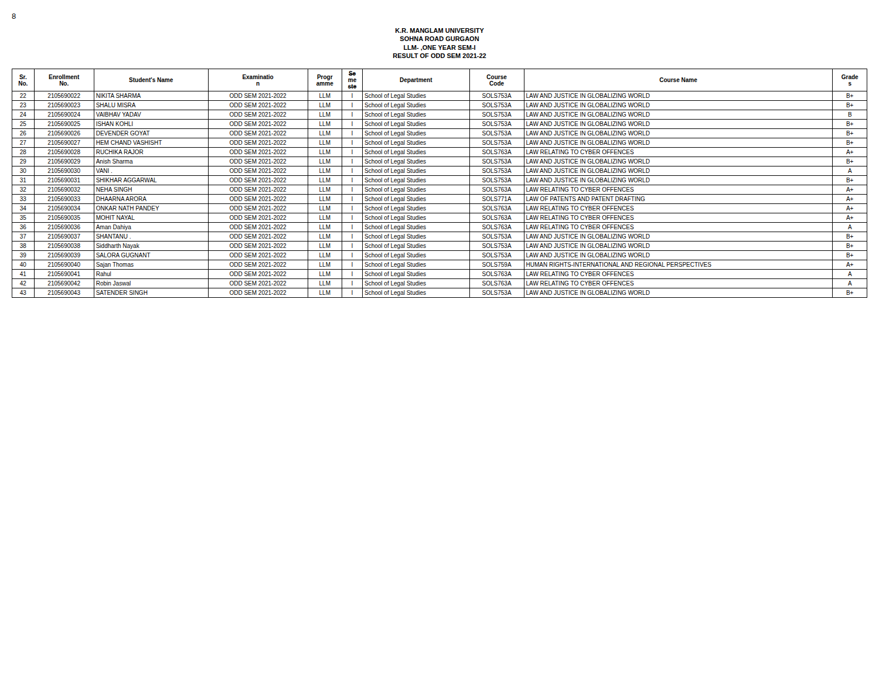8
K.R. MANGLAM UNIVERSITY
SOHNA ROAD GURGAON
LLM- ,ONE YEAR SEM-I
RESULT OF ODD SEM 2021-22
| Sr. No. | Enrollment No. | Student's Name | Examinatio n | Progr amme | Se me ste | Department | Course Code | Course Name | Grade s |
| --- | --- | --- | --- | --- | --- | --- | --- | --- | --- |
| 22 | 2105690022 | NIKITA SHARMA | ODD SEM 2021-2022 | LLM | I | School of Legal Studies | SOLS753A | LAW AND JUSTICE IN GLOBALIZING WORLD | B+ |
| 23 | 2105690023 | SHALU MISRA | ODD SEM 2021-2022 | LLM | I | School of Legal Studies | SOLS753A | LAW AND JUSTICE IN GLOBALIZING WORLD | B+ |
| 24 | 2105690024 | VAIBHAV YADAV | ODD SEM 2021-2022 | LLM | I | School of Legal Studies | SOLS753A | LAW AND JUSTICE IN GLOBALIZING WORLD | B |
| 25 | 2105690025 | ISHAN KOHLI | ODD SEM 2021-2022 | LLM | I | School of Legal Studies | SOLS753A | LAW AND JUSTICE IN GLOBALIZING WORLD | B+ |
| 26 | 2105690026 | DEVENDER GOYAT | ODD SEM 2021-2022 | LLM | I | School of Legal Studies | SOLS753A | LAW AND JUSTICE IN GLOBALIZING WORLD | B+ |
| 27 | 2105690027 | HEM CHAND VASHISHT | ODD SEM 2021-2022 | LLM | I | School of Legal Studies | SOLS753A | LAW AND JUSTICE IN GLOBALIZING WORLD | B+ |
| 28 | 2105690028 | RUCHIKA RAJOR | ODD SEM 2021-2022 | LLM | I | School of Legal Studies | SOLS763A | LAW RELATING TO CYBER OFFENCES | A+ |
| 29 | 2105690029 | Anish Sharma | ODD SEM 2021-2022 | LLM | I | School of Legal Studies | SOLS753A | LAW AND JUSTICE IN GLOBALIZING WORLD | B+ |
| 30 | 2105690030 | VANI . | ODD SEM 2021-2022 | LLM | I | School of Legal Studies | SOLS753A | LAW AND JUSTICE IN GLOBALIZING WORLD | A |
| 31 | 2105690031 | SHIKHAR AGGARWAL | ODD SEM 2021-2022 | LLM | I | School of Legal Studies | SOLS753A | LAW AND JUSTICE IN GLOBALIZING WORLD | B+ |
| 32 | 2105690032 | NEHA SINGH | ODD SEM 2021-2022 | LLM | I | School of Legal Studies | SOLS763A | LAW RELATING TO CYBER OFFENCES | A+ |
| 33 | 2105690033 | DHAARNA ARORA | ODD SEM 2021-2022 | LLM | I | School of Legal Studies | SOLS771A | LAW OF PATENTS AND PATENT DRAFTING | A+ |
| 34 | 2105690034 | ONKAR NATH PANDEY | ODD SEM 2021-2022 | LLM | I | School of Legal Studies | SOLS763A | LAW RELATING TO CYBER OFFENCES | A+ |
| 35 | 2105690035 | MOHIT NAYAL | ODD SEM 2021-2022 | LLM | I | School of Legal Studies | SOLS763A | LAW RELATING TO CYBER OFFENCES | A+ |
| 36 | 2105690036 | Aman Dahiya | ODD SEM 2021-2022 | LLM | I | School of Legal Studies | SOLS763A | LAW RELATING TO CYBER OFFENCES | A |
| 37 | 2105690037 | SHANTANU . | ODD SEM 2021-2022 | LLM | I | School of Legal Studies | SOLS753A | LAW AND JUSTICE IN GLOBALIZING WORLD | B+ |
| 38 | 2105690038 | Siddharth Nayak | ODD SEM 2021-2022 | LLM | I | School of Legal Studies | SOLS753A | LAW AND JUSTICE IN GLOBALIZING WORLD | B+ |
| 39 | 2105690039 | SALORA GUGNANT | ODD SEM 2021-2022 | LLM | I | School of Legal Studies | SOLS753A | LAW AND JUSTICE IN GLOBALIZING WORLD | B+ |
| 40 | 2105690040 | Sajan Thomas | ODD SEM 2021-2022 | LLM | I | School of Legal Studies | SOLS759A | HUMAN RIGHTS-INTERNATIONAL AND REGIONAL PERSPECTIVES | A+ |
| 41 | 2105690041 | Rahul | ODD SEM 2021-2022 | LLM | I | School of Legal Studies | SOLS763A | LAW RELATING TO CYBER OFFENCES | A |
| 42 | 2105690042 | Robin Jaswal | ODD SEM 2021-2022 | LLM | I | School of Legal Studies | SOLS763A | LAW RELATING TO CYBER OFFENCES | A |
| 43 | 2105690043 | SATENDER SINGH | ODD SEM 2021-2022 | LLM | I | School of Legal Studies | SOLS753A | LAW AND JUSTICE IN GLOBALIZING WORLD | B+ |